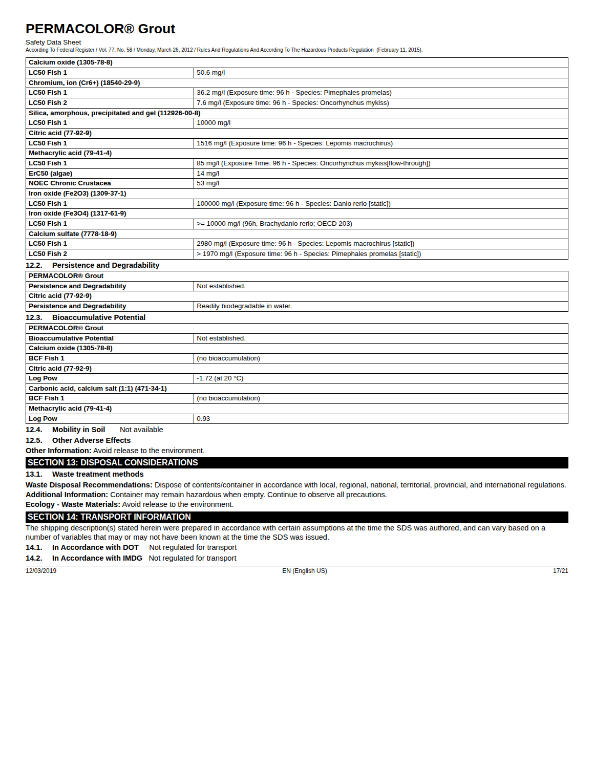PERMACOLOR® Grout
Safety Data Sheet
According To Federal Register / Vol. 77, No. 58 / Monday, March 26, 2012 / Rules And Regulations And According To The Hazardous Products Regulation (February 11, 2015).
| Calcium oxide (1305-78-8) |
| LC50 Fish 1 | 50.6 mg/l |
| Chromium, ion (Cr6+) (18540-29-9) |
| LC50 Fish 1 | 36.2 mg/l (Exposure time: 96 h - Species: Pimephales promelas) |
| LC50 Fish 2 | 7.6 mg/l (Exposure time: 96 h - Species: Oncorhynchus mykiss) |
| Silica, amorphous, precipitated and gel (112926-00-8) |
| LC50 Fish 1 | 10000 mg/l |
| Citric acid (77-92-9) |
| LC50 Fish 1 | 1516 mg/l (Exposure time: 96 h - Species: Lepomis macrochirus) |
| Methacrylic acid (79-41-4) |
| LC50 Fish 1 | 85 mg/l (Exposure Time: 96 h - Species: Oncorhynchus mykiss[flow-through]) |
| ErC50 (algae) | 14 mg/l |
| NOEC Chronic Crustacea | 53 mg/l |
| Iron oxide (Fe2O3) (1309-37-1) |
| LC50 Fish 1 | 100000 mg/l (Exposure time: 96 h - Species: Danio rerio [static]) |
| Iron oxide (Fe3O4) (1317-61-9) |
| LC50 Fish 1 | >= 10000 mg/l (96h, Brachydanio rerio; OECD 203) |
| Calcium sulfate (7778-18-9) |
| LC50 Fish 1 | 2980 mg/l (Exposure time: 96 h - Species: Lepomis macrochirus [static]) |
| LC50 Fish 2 | > 1970 mg/l (Exposure time: 96 h - Species: Pimephales promelas [static]) |
12.2. Persistence and Degradability
| PERMACOLOR® Grout |
| Persistence and Degradability | Not established. |
| Citric acid (77-92-9) |
| Persistence and Degradability | Readily biodegradable in water. |
12.3. Bioaccumulative Potential
| PERMACOLOR® Grout |
| Bioaccumulative Potential | Not established. |
| Calcium oxide (1305-78-8) |
| BCF Fish 1 | (no bioaccumulation) |
| Citric acid (77-92-9) |
| Log Pow | -1.72 (at 20 °C) |
| Carbonic acid, calcium salt (1:1) (471-34-1) |
| BCF Fish 1 | (no bioaccumulation) |
| Methacrylic acid (79-41-4) |
| Log Pow | 0.93 |
12.4. Mobility in Soil Not available
12.5. Other Adverse Effects
Other Information: Avoid release to the environment.
SECTION 13: DISPOSAL CONSIDERATIONS
13.1. Waste treatment methods
Waste Disposal Recommendations: Dispose of contents/container in accordance with local, regional, national, territorial, provincial, and international regulations.
Additional Information: Container may remain hazardous when empty. Continue to observe all precautions.
Ecology - Waste Materials: Avoid release to the environment.
SECTION 14: TRANSPORT INFORMATION
The shipping description(s) stated herein were prepared in accordance with certain assumptions at the time the SDS was authored, and can vary based on a number of variables that may or may not have been known at the time the SDS was issued.
14.1. In Accordance with DOT Not regulated for transport
14.2. In Accordance with IMDG Not regulated for transport
12/03/2019 EN (English US) 17/21